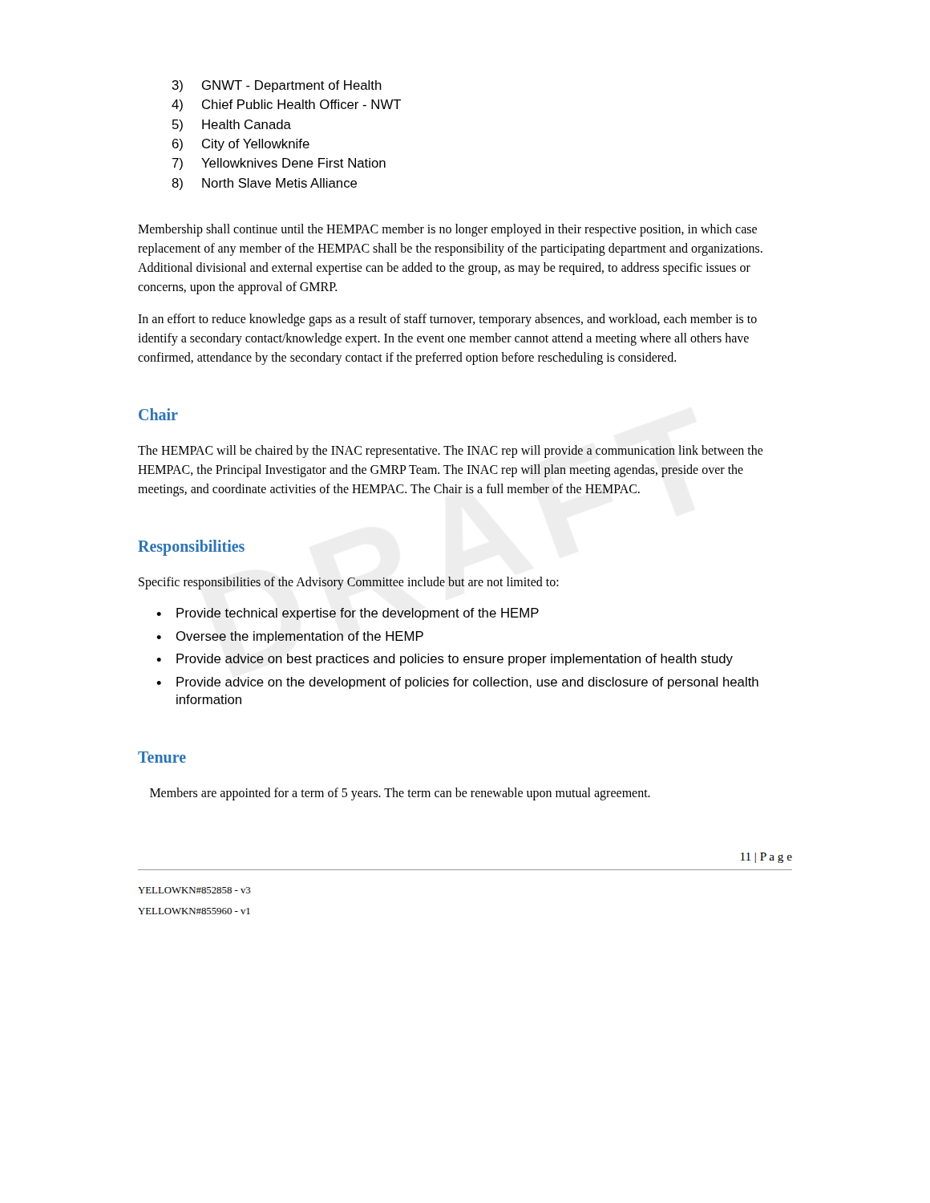DRAFT
3) GNWT - Department of Health
4) Chief Public Health Officer - NWT
5) Health Canada
6) City of Yellowknife
7) Yellowknives Dene First Nation
8) North Slave Metis Alliance
Membership shall continue until the HEMPAC member is no longer employed in their respective position, in which case replacement of any member of the HEMPAC shall be the responsibility of the participating department and organizations. Additional divisional and external expertise can be added to the group, as may be required, to address specific issues or concerns, upon the approval of GMRP.
In an effort to reduce knowledge gaps as a result of staff turnover, temporary absences, and workload, each member is to identify a secondary contact/knowledge expert. In the event one member cannot attend a meeting where all others have confirmed, attendance by the secondary contact if the preferred option before rescheduling is considered.
Chair
The HEMPAC will be chaired by the INAC representative. The INAC rep will provide a communication link between the HEMPAC, the Principal Investigator and the GMRP Team. The INAC rep will plan meeting agendas, preside over the meetings, and coordinate activities of the HEMPAC. The Chair is a full member of the HEMPAC.
Responsibilities
Specific responsibilities of the Advisory Committee include but are not limited to:
Provide technical expertise for the development of the HEMP
Oversee the implementation of the HEMP
Provide advice on best practices and policies to ensure proper implementation of health study
Provide advice on the development of policies for collection, use and disclosure of personal health information
Tenure
Members are appointed for a term of 5 years. The term can be renewable upon mutual agreement.
11 | P a g e
YELLOWKN#852858 - v3
YELLOWKN#855960 - v1